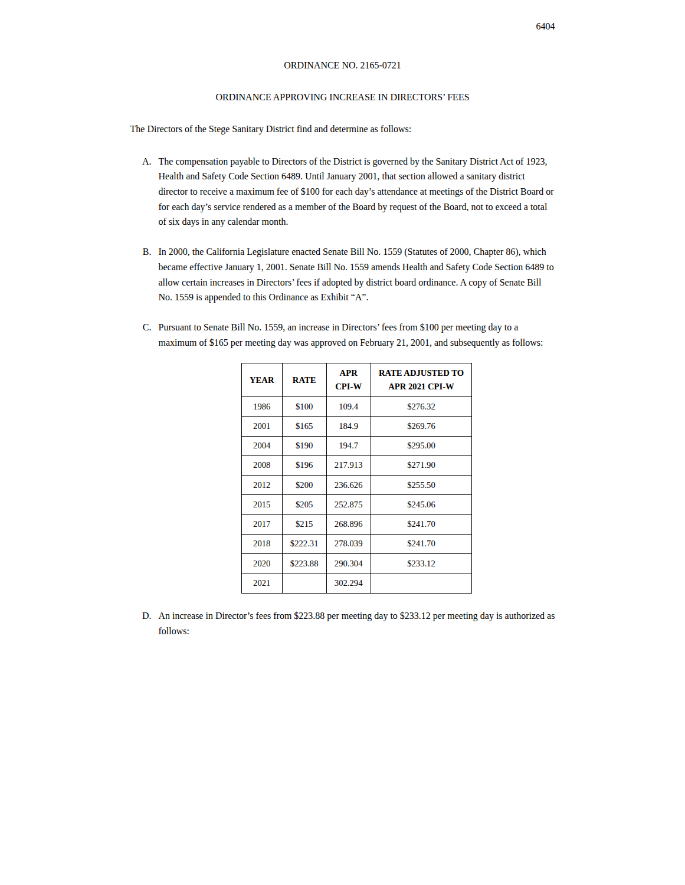6404
ORDINANCE NO. 2165-0721
ORDINANCE APPROVING INCREASE IN DIRECTORS’ FEES
The Directors of the Stege Sanitary District find and determine as follows:
The compensation payable to Directors of the District is governed by the Sanitary District Act of 1923, Health and Safety Code Section 6489. Until January 2001, that section allowed a sanitary district director to receive a maximum fee of $100 for each day’s attendance at meetings of the District Board or for each day’s service rendered as a member of the Board by request of the Board, not to exceed a total of six days in any calendar month.
In 2000, the California Legislature enacted Senate Bill No. 1559 (Statutes of 2000, Chapter 86), which became effective January 1, 2001. Senate Bill No. 1559 amends Health and Safety Code Section 6489 to allow certain increases in Directors’ fees if adopted by district board ordinance. A copy of Senate Bill No. 1559 is appended to this Ordinance as Exhibit “A”.
Pursuant to Senate Bill No. 1559, an increase in Directors’ fees from $100 per meeting day to a maximum of $165 per meeting day was approved on February 21, 2001, and subsequently as follows:
| YEAR | RATE | APR CPI-W | RATE ADJUSTED TO APR 2021 CPI-W |
| --- | --- | --- | --- |
| 1986 | $100 | 109.4 | $276.32 |
| 2001 | $165 | 184.9 | $269.76 |
| 2004 | $190 | 194.7 | $295.00 |
| 2008 | $196 | 217.913 | $271.90 |
| 2012 | $200 | 236.626 | $255.50 |
| 2015 | $205 | 252.875 | $245.06 |
| 2017 | $215 | 268.896 | $241.70 |
| 2018 | $222.31 | 278.039 | $241.70 |
| 2020 | $223.88 | 290.304 | $233.12 |
| 2021 | | 302.294 | |
An increase in Director’s fees from $223.88 per meeting day to $233.12 per meeting day is authorized as follows: